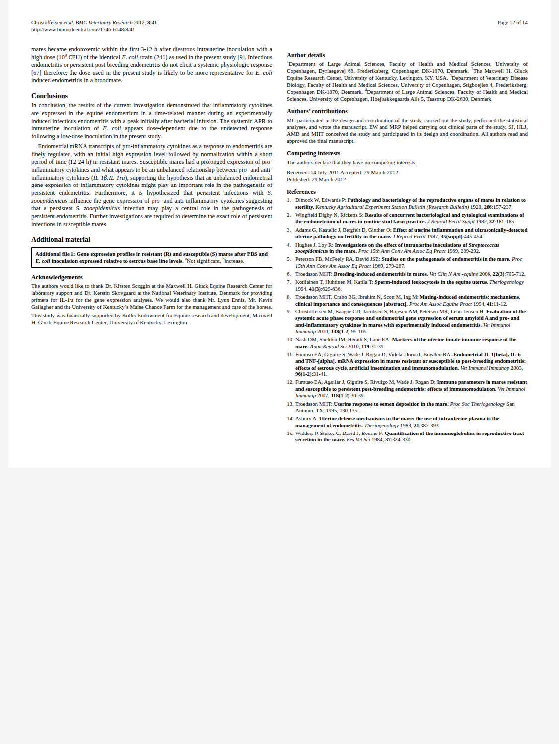Christoffersen et al. BMC Veterinary Research 2012, 8:41
http://www.biomedcentral.com/1746-6148/8/41
Page 12 of 14
mares became endotoxemic within the first 3-12 h after diestrous intrauterine inoculation with a high dose (109 CFU) of the identical E. coli strain (241) as used in the present study [9]. Infectious endometritis or persistent post breeding endometritis do not elicit a systemic physiologic response [67] therefore; the dose used in the present study is likely to be more representative for E. coli induced endometritis in a broodmare.
Conclusions
In conclusion, the results of the current investigation demonstrated that inflammatory cytokines are expressed in the equine endometrium in a time-related manner during an experimentally induced infectious endometritis with a peak initially after bacterial infusion. The systemic APR to intrauterine inoculation of E. coli appears dose-dependent due to the undetected response following a low-dose inoculation in the present study.
Endometrial mRNA transcripts of pro-inflammatory cytokines as a response to endometritis are finely regulated, with an initial high expression level followed by normalization within a short period of time (12-24 h) in resistant mares. Susceptible mares had a prolonged expression of pro-inflammatory cytokines and what appears to be an unbalanced relationship between pro- and anti-inflammatory cytokines (IL-1β:IL-1ra), supporting the hypothesis that an unbalanced endometrial gene expression of inflammatory cytokines might play an important role in the pathogenesis of persistent endometritis. Furthermore, it is hypothesized that persistent infections with S. zooepidemicus influence the gene expression of pro- and anti-inflammatory cytokines suggesting that a persistent S. zooepidemicus infection may play a central role in the pathogenesis of persistent endometritis. Further investigations are required to determine the exact role of persistent infections in susceptible mares.
Additional material
Additional file 1: Gene expression profiles in resistant (R) and susceptible (S) mares after PBS and E. coli inoculation expressed relative to estrous base line levels. aNot significant, bincrease.
Acknowledgements
The authors would like to thank Dr. Kirsten Scoggin at the Maxwell H. Gluck Equine Research Center for laboratory support and Dr. Kerstin Skovgaard at the National Veterinary Institute, Denmark for providing primers for IL-1ra for the gene expression analyses. We would also thank Mr. Lynn Ennis, Mr. Kevin Gallagher and the University of Kentucky’s Maine Chance Farm for the management and care of the horses.
This study was financially supported by Koller Endowment for Equine research and development, Maxwell H. Gluck Equine Research Center, University of Kentucky, Lexington.
Author details
1Department of Large Animal Sciences, Faculty of Health and Medical Sciences, University of Copenhagen, Dyrlaegevej 68, Frederiksberg, Copenhagen DK-1870, Denmark. 2The Maxwell H. Gluck Equine Research Center, University of Kentucky, Lexington, KY, USA. 3Department of Veterinary Disease Biology, Faculty of Health and Medical Sciences, University of Copenhagen, Stigboejlen 4, Frederiksberg, Copenhagen DK-1870, Denmark. 4Department of Large Animal Sciences, Faculty of Health and Medical Sciences, University of Copenhagen, Hoejbakkegaards Alle 5, Taastrup DK-2630, Denmark.
Authors’ contributions
MC participated in the design and coordination of the study, carried out the study, performed the statistical analyses, and wrote the manuscript. EW and MRP helped carrying out clinical parts of the study. SJ, HLJ, AMB and MHT conceived the study and participated in its design and coordination. All authors read and approved the final manuscript.
Competing interests
The authors declare that they have no competing interests.
Received: 14 July 2011 Accepted: 29 March 2012
Published: 29 March 2012
References
1. Dimock W, Edwards P: Pathology and bacteriology of the reproductive organs of mares in relation to sterility. Kentucky Agricultural Experiment Station Bulletin (Research Bulletin) 1928, 286:157-237.
2. Wingfield Digby N, Ricketts S: Results of concurrent bacteriological and cytological examinations of the endometrium of mares in routine stud farm practice. J Reprod Fertil Suppl 1982, 32:181-185.
3. Adams G, Kastelic J, Bergfelt D, Ginther O: Effect of uterine inflammation and ultrasonically-detected uterine pathology on fertility in the mare. J Reprod Fertil 1987, 35(suppl):445-454.
4. Hughes J, Loy R: Investigations on the effect of intrauterine inoculations of Streptococcus zooepidemicus in the mare. Proc 15th Ann Conv Am Assoc Eq Pract 1969, 289-292.
5. Peterson FB, McFeely RA, David JSE: Studies on the pathogenesis of endometritis in the mare. Proc 15th Ann Conv Am Assoc Eq Pract 1969, 279-287.
6. Troedsson MHT: Breeding-induced endometritis in mares. Vet Clin N Am -equine 2006, 22(3):705-712.
7. Kotilainen T, Huhtinen M, Katila T: Sperm-induced leukocytosis in the equine uterus. Theriogenology 1994, 41(3):629-636.
8. Troedsson MHT, Crabo BG, Ibrahim N, Scott M, Ing M: Mating-induced endometritis: mechanisms, clinical importance and consequences [abstract]. Proc Am Assoc Equine Pract 1994, 41:11-12.
9. Christoffersen M, Baagoe CD, Jacobsen S, Bojesen AM, Petersen MR, Lehn-Jensen H: Evaluation of the systemic acute phase response and endometrial gene expression of serum amyloid A and pro- and anti-inflammatory cytokines in mares with experimentally induced endometritis. Vet Immunol Immunop 2010, 138(1-2):95-105.
10. Nash DM, Sheldon IM, Herath S, Lane EA: Markers of the uterine innate immune response of the mare. Anim Reprod Sci 2010, 119:31-39.
11. Fumuso EA, Giguire S, Wade J, Rogan D, Videla-Dorna I, Bowden RA: Endometrial IL-1[beta], IL-6 and TNF-[alpha], mRNA expression in mares resistant or susceptible to post-breeding endometritis: effects of estrous cycle, artificial insemination and immunomodulation. Vet Immunol Immunop 2003, 96(1-2):31-41.
12. Fumuso EA, Aguilar J, Giguire S, Rivulgo M, Wade J, Rogan D: Immune parameters in mares resistant and susceptible to persistent post-breeding endometritis: effects of immunomodulation. Vet Immunol Immunop 2007, 118(1-2):30-39.
13. Troedsson MHT: Uterine response to semen deposition in the mare. Proc Soc Theriogenology San Antonio, TX; 1995, 130-135.
14. Asbury A: Uterine defense mechanisms in the mare: the use of intrauterine plasma in the management of endometritis. Theriogenology 1983, 21:387-393.
15. Widders P, Stokes C, David J, Bourne F: Quantification of the immunoglobulins in reproductive tract secretion in the mare. Res Vet Sci 1984, 37:324-330.